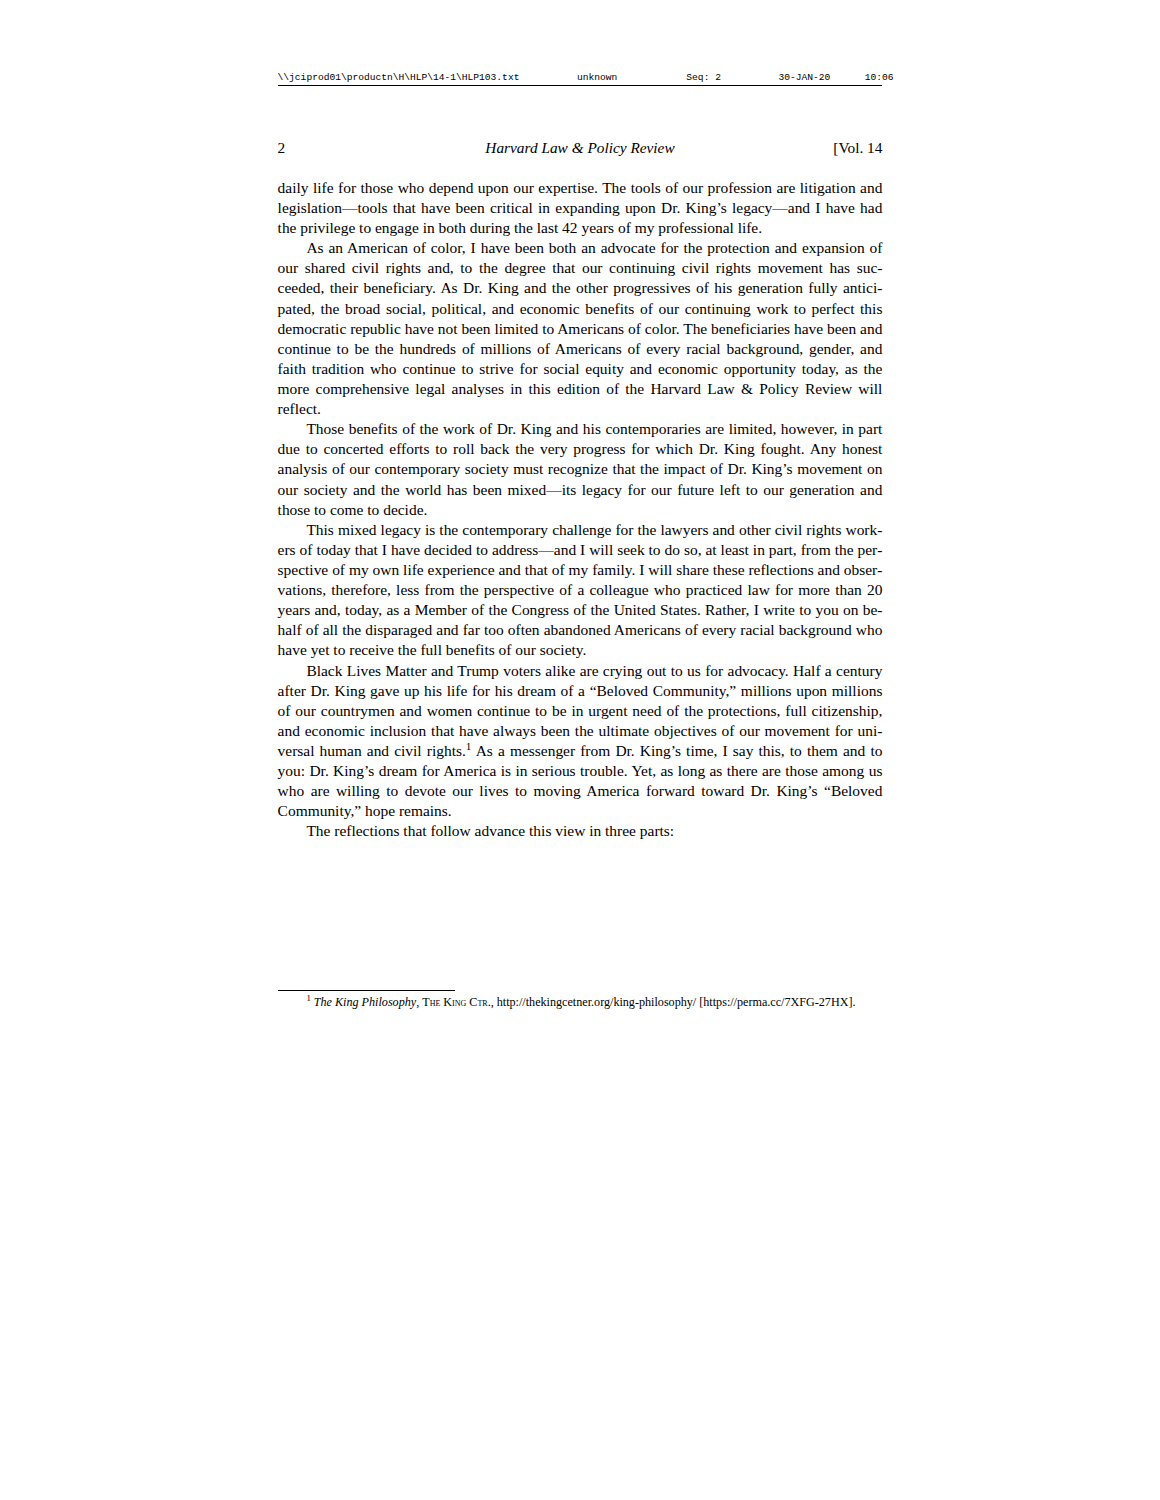\\jciprod01\productn\H\HLP\14-1\HLP103.txt unknown Seq: 2 30-JAN-20 10:06
2 Harvard Law & Policy Review [Vol. 14
daily life for those who depend upon our expertise. The tools of our profession are litigation and legislation—tools that have been critical in expanding upon Dr. King’s legacy—and I have had the privilege to engage in both during the last 42 years of my professional life.
As an American of color, I have been both an advocate for the protection and expansion of our shared civil rights and, to the degree that our continuing civil rights movement has succeeded, their beneficiary. As Dr. King and the other progressives of his generation fully anticipated, the broad social, political, and economic benefits of our continuing work to perfect this democratic republic have not been limited to Americans of color. The beneficiaries have been and continue to be the hundreds of millions of Americans of every racial background, gender, and faith tradition who continue to strive for social equity and economic opportunity today, as the more comprehensive legal analyses in this edition of the Harvard Law & Policy Review will reflect.
Those benefits of the work of Dr. King and his contemporaries are limited, however, in part due to concerted efforts to roll back the very progress for which Dr. King fought. Any honest analysis of our contemporary society must recognize that the impact of Dr. King’s movement on our society and the world has been mixed—its legacy for our future left to our generation and those to come to decide.
This mixed legacy is the contemporary challenge for the lawyers and other civil rights workers of today that I have decided to address—and I will seek to do so, at least in part, from the perspective of my own life experience and that of my family. I will share these reflections and observations, therefore, less from the perspective of a colleague who practiced law for more than 20 years and, today, as a Member of the Congress of the United States. Rather, I write to you on behalf of all the disparaged and far too often abandoned Americans of every racial background who have yet to receive the full benefits of our society.
Black Lives Matter and Trump voters alike are crying out to us for advocacy. Half a century after Dr. King gave up his life for his dream of a “Beloved Community,” millions upon millions of our countrymen and women continue to be in urgent need of the protections, full citizenship, and economic inclusion that have always been the ultimate objectives of our movement for universal human and civil rights.1 As a messenger from Dr. King’s time, I say this, to them and to you: Dr. King’s dream for America is in serious trouble. Yet, as long as there are those among us who are willing to devote our lives to moving America forward toward Dr. King’s “Beloved Community,” hope remains.
The reflections that follow advance this view in three parts:
1 The King Philosophy, The King Ctr., http://thekingcetner.org/king-philosophy/ [https://perma.cc/7XFG-27HX].